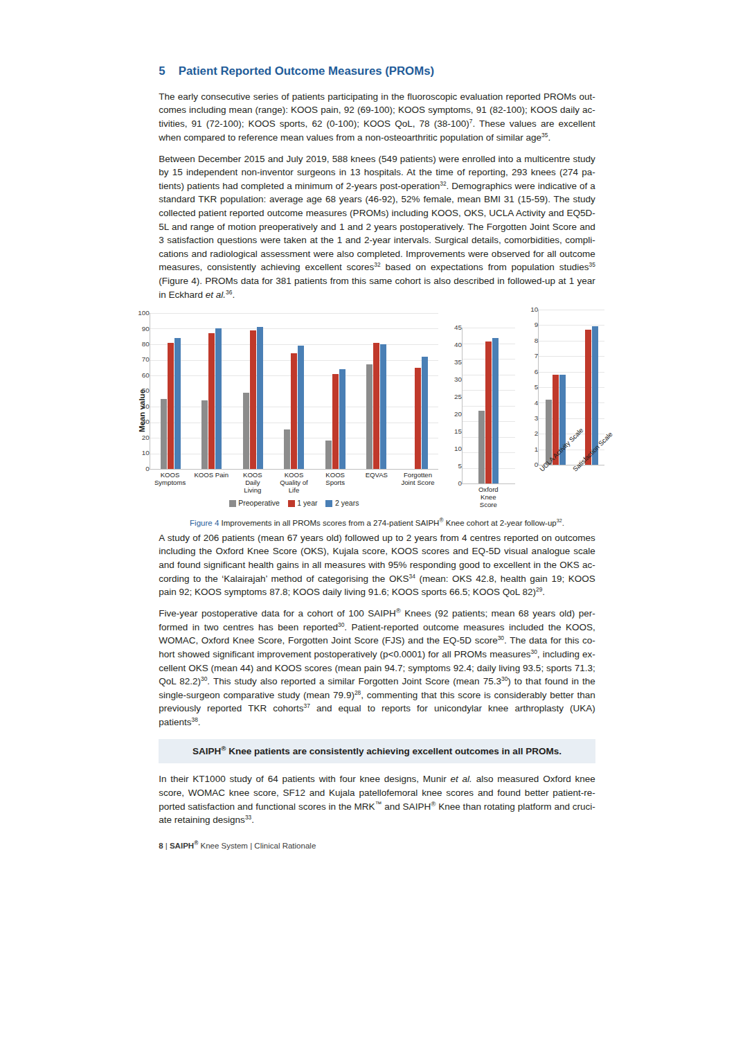5 Patient Reported Outcome Measures (PROMs)
The early consecutive series of patients participating in the fluoroscopic evaluation reported PROMs outcomes including mean (range): KOOS pain, 92 (69-100); KOOS symptoms, 91 (82-100); KOOS daily activities, 91 (72-100); KOOS sports, 62 (0-100); KOOS QoL, 78 (38-100)7. These values are excellent when compared to reference mean values from a non-osteoarthritic population of similar age35.
Between December 2015 and July 2019, 588 knees (549 patients) were enrolled into a multicentre study by 15 independent non-inventor surgeons in 13 hospitals. At the time of reporting, 293 knees (274 patients) patients had completed a minimum of 2-years post-operation32. Demographics were indicative of a standard TKR population: average age 68 years (46-92), 52% female, mean BMI 31 (15-59). The study collected patient reported outcome measures (PROMs) including KOOS, OKS, UCLA Activity and EQ5D-5L and range of motion preoperatively and 1 and 2 years postoperatively. The Forgotten Joint Score and 3 satisfaction questions were taken at the 1 and 2-year intervals. Surgical details, comorbidities, complications and radiological assessment were also completed. Improvements were observed for all outcome measures, consistently achieving excellent scores32 based on expectations from population studies35 (Figure 4). PROMs data for 381 patients from this same cohort is also described in followed-up at 1 year in Eckhard et al.36.
Mean value
0 10 20 30 40 50 60 70 80 90 100
KOOS
Symptoms
KOOS Pain
KOOS
Daily
Living
KOOS
Quality of
Life
KOOS
Sports
EQVAS
Forgotten
Joint Score
Preoperative 1 year 2 years
0 5 10 15 20 25 30 35 40 45
Oxford
Knee
Score
0 1 2 3 4 5 6 7 8 9 10
UCLA Activity Scale
Satisfaction Scale
Figure 4 Improvements in all PROMs scores from a 274-patient SAIPH® Knee cohort at 2-year follow-up32.
A study of 206 patients (mean 67 years old) followed up to 2 years from 4 centres reported on outcomes including the Oxford Knee Score (OKS), Kujala score, KOOS scores and EQ-5D visual analogue scale and found significant health gains in all measures with 95% responding good to excellent in the OKS according to the ‘Kalairajah’ method of categorising the OKS34 (mean: OKS 42.8, health gain 19; KOOS pain 92; KOOS symptoms 87.8; KOOS daily living 91.6; KOOS sports 66.5; KOOS QoL 82)29.
Five-year postoperative data for a cohort of 100 SAIPH® Knees (92 patients; mean 68 years old) performed in two centres has been reported30. Patient-reported outcome measures included the KOOS, WOMAC, Oxford Knee Score, Forgotten Joint Score (FJS) and the EQ-5D score30. The data for this cohort showed significant improvement postoperatively (p<0.0001) for all PROMs measures30, including excellent OKS (mean 44) and KOOS scores (mean pain 94.7; symptoms 92.4; daily living 93.5; sports 71.3; QoL 82.2)30. This study also reported a similar Forgotten Joint Score (mean 75.330) to that found in the single-surgeon comparative study (mean 79.9)28, commenting that this score is considerably better than previously reported TKR cohorts37 and equal to reports for unicondylar knee arthroplasty (UKA) patients38.
SAIPH® Knee patients are consistently achieving excellent outcomes in all PROMs.
In their KT1000 study of 64 patients with four knee designs, Munir et al. also measured Oxford knee score, WOMAC knee score, SF12 and Kujala patellofemoral knee scores and found better patient-reported satisfaction and functional scores in the MRK™ and SAIPH® Knee than rotating platform and cruciate retaining designs33.
8 | SAIPH® Knee System | Clinical Rationale